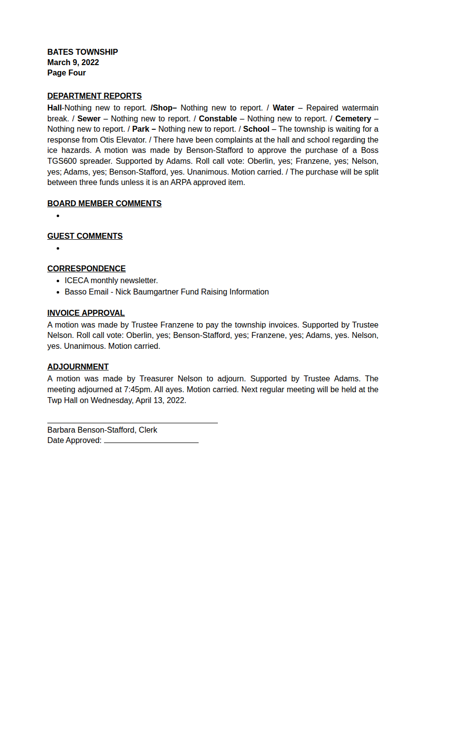BATES TOWNSHIP
March 9, 2022
Page Four
DEPARTMENT REPORTS
Hall-Nothing new to report. /Shop– Nothing new to report. / Water – Repaired watermain break. / Sewer – Nothing new to report. / Constable – Nothing new to report. / Cemetery – Nothing new to report. / Park – Nothing new to report. / School – The township is waiting for a response from Otis Elevator. / There have been complaints at the hall and school regarding the ice hazards. A motion was made by Benson-Stafford to approve the purchase of a Boss TGS600 spreader. Supported by Adams. Roll call vote: Oberlin, yes; Franzene, yes; Nelson, yes; Adams, yes; Benson-Stafford, yes. Unanimous. Motion carried. / The purchase will be split between three funds unless it is an ARPA approved item.
BOARD MEMBER COMMENTS
GUEST COMMENTS
CORRESPONDENCE
ICECA monthly newsletter.
Basso Email - Nick Baumgartner Fund Raising Information
INVOICE APPROVAL
A motion was made by Trustee Franzene to pay the township invoices. Supported by Trustee Nelson. Roll call vote: Oberlin, yes; Benson-Stafford, yes; Franzene, yes; Adams, yes. Nelson, yes. Unanimous. Motion carried.
ADJOURNMENT
A motion was made by Treasurer Nelson to adjourn. Supported by Trustee Adams. The meeting adjourned at 7:45pm. All ayes. Motion carried. Next regular meeting will be held at the Twp Hall on Wednesday, April 13, 2022.
Barbara Benson-Stafford, Clerk
Date Approved: